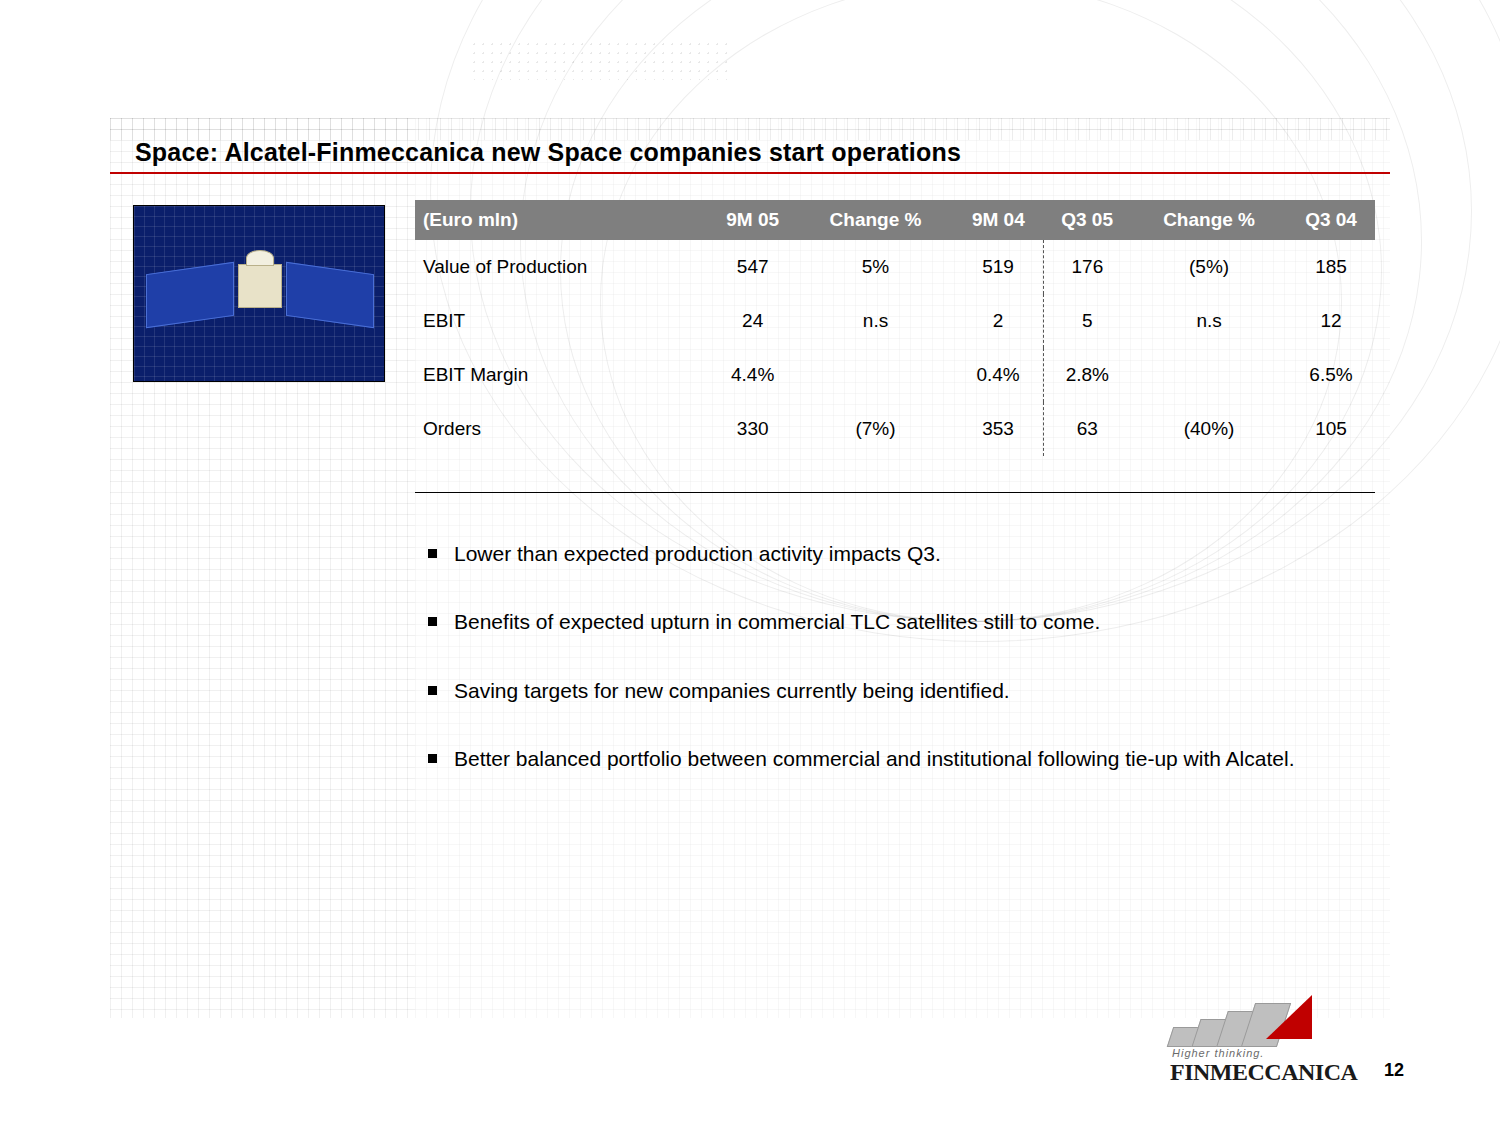Space: Alcatel-Finmeccanica new Space companies start operations
| (Euro mln) | 9M 05 | Change % | 9M 04 | Q3 05 | Change % | Q3 04 |
| --- | --- | --- | --- | --- | --- | --- |
| Value of Production | 547 | 5% | 519 | 176 | (5%) | 185 |
| EBIT | 24 | n.s | 2 | 5 | n.s | 12 |
| EBIT Margin | 4.4% | | 0.4% | 2.8% | | 6.5% |
| Orders | 330 | (7%) | 353 | 63 | (40%) | 105 |
Lower than expected production activity impacts Q3.
Benefits of expected upturn in commercial TLC satellites still to come.
Saving targets for new companies currently being identified.
Better balanced portfolio between commercial and institutional following tie-up with Alcatel.
Higher thinking.
FINMECCANICA
12